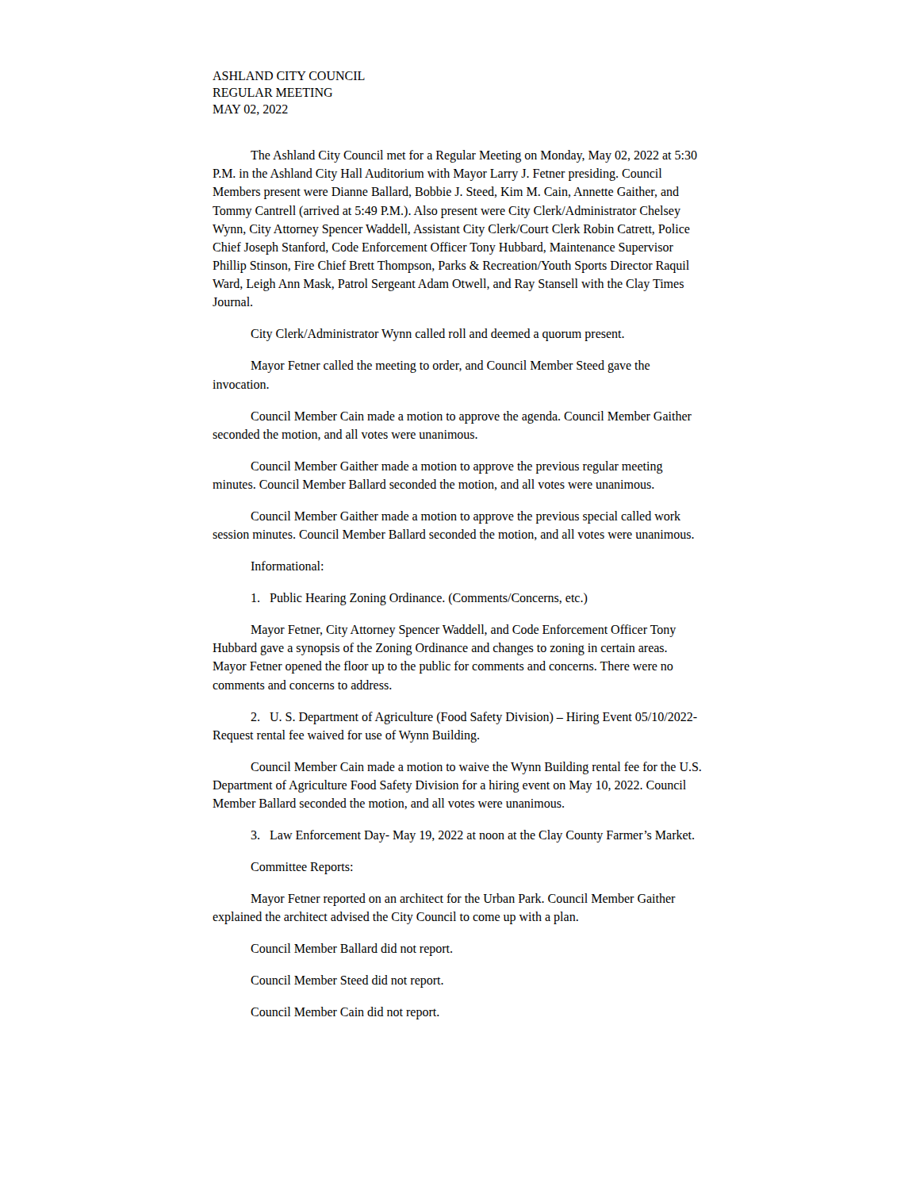ASHLAND CITY COUNCIL
REGULAR MEETING
MAY 02, 2022
The Ashland City Council met for a Regular Meeting on Monday, May 02, 2022 at 5:30 P.M. in the Ashland City Hall Auditorium with Mayor Larry J. Fetner presiding. Council Members present were Dianne Ballard, Bobbie J. Steed, Kim M. Cain, Annette Gaither, and Tommy Cantrell (arrived at 5:49 P.M.). Also present were City Clerk/Administrator Chelsey Wynn, City Attorney Spencer Waddell, Assistant City Clerk/Court Clerk Robin Catrett, Police Chief Joseph Stanford, Code Enforcement Officer Tony Hubbard, Maintenance Supervisor Phillip Stinson, Fire Chief Brett Thompson, Parks & Recreation/Youth Sports Director Raquil Ward, Leigh Ann Mask, Patrol Sergeant Adam Otwell, and Ray Stansell with the Clay Times Journal.
City Clerk/Administrator Wynn called roll and deemed a quorum present.
Mayor Fetner called the meeting to order, and Council Member Steed gave the invocation.
Council Member Cain made a motion to approve the agenda. Council Member Gaither seconded the motion, and all votes were unanimous.
Council Member Gaither made a motion to approve the previous regular meeting minutes. Council Member Ballard seconded the motion, and all votes were unanimous.
Council Member Gaither made a motion to approve the previous special called work session minutes. Council Member Ballard seconded the motion, and all votes were unanimous.
Informational:
1. Public Hearing Zoning Ordinance. (Comments/Concerns, etc.)
Mayor Fetner, City Attorney Spencer Waddell, and Code Enforcement Officer Tony Hubbard gave a synopsis of the Zoning Ordinance and changes to zoning in certain areas. Mayor Fetner opened the floor up to the public for comments and concerns. There were no comments and concerns to address.
2. U. S. Department of Agriculture (Food Safety Division) – Hiring Event 05/10/2022- Request rental fee waived for use of Wynn Building.
Council Member Cain made a motion to waive the Wynn Building rental fee for the U.S. Department of Agriculture Food Safety Division for a hiring event on May 10, 2022. Council Member Ballard seconded the motion, and all votes were unanimous.
3. Law Enforcement Day- May 19, 2022 at noon at the Clay County Farmer’s Market.
Committee Reports:
Mayor Fetner reported on an architect for the Urban Park. Council Member Gaither explained the architect advised the City Council to come up with a plan.
Council Member Ballard did not report.
Council Member Steed did not report.
Council Member Cain did not report.